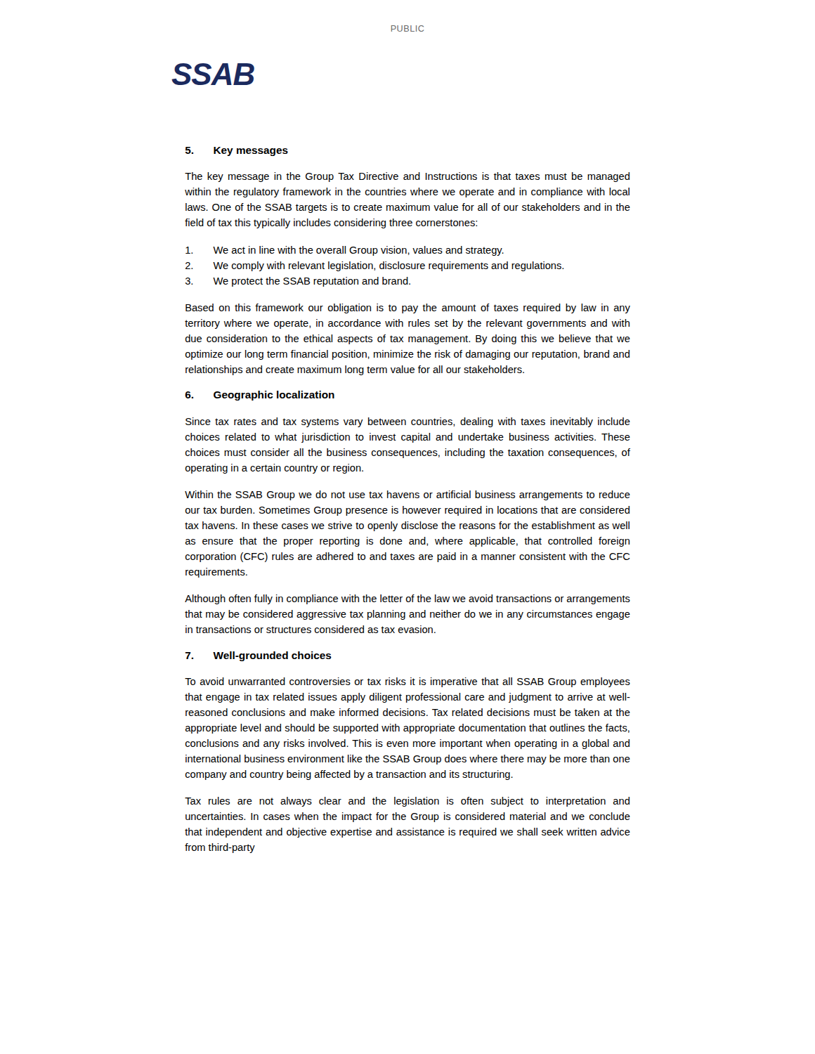PUBLIC
SSAB
5. Key messages
The key message in the Group Tax Directive and Instructions is that taxes must be managed within the regulatory framework in the countries where we operate and in compliance with local laws. One of the SSAB targets is to create maximum value for all of our stakeholders and in the field of tax this typically includes considering three cornerstones:
1. We act in line with the overall Group vision, values and strategy.
2. We comply with relevant legislation, disclosure requirements and regulations.
3. We protect the SSAB reputation and brand.
Based on this framework our obligation is to pay the amount of taxes required by law in any territory where we operate, in accordance with rules set by the relevant governments and with due consideration to the ethical aspects of tax management. By doing this we believe that we optimize our long term financial position, minimize the risk of damaging our reputation, brand and relationships and create maximum long term value for all our stakeholders.
6. Geographic localization
Since tax rates and tax systems vary between countries, dealing with taxes inevitably include choices related to what jurisdiction to invest capital and undertake business activities. These choices must consider all the business consequences, including the taxation consequences, of operating in a certain country or region.
Within the SSAB Group we do not use tax havens or artificial business arrangements to reduce our tax burden. Sometimes Group presence is however required in locations that are considered tax havens. In these cases we strive to openly disclose the reasons for the establishment as well as ensure that the proper reporting is done and, where applicable, that controlled foreign corporation (CFC) rules are adhered to and taxes are paid in a manner consistent with the CFC requirements.
Although often fully in compliance with the letter of the law we avoid transactions or arrangements that may be considered aggressive tax planning and neither do we in any circumstances engage in transactions or structures considered as tax evasion.
7. Well-grounded choices
To avoid unwarranted controversies or tax risks it is imperative that all SSAB Group employees that engage in tax related issues apply diligent professional care and judgment to arrive at well-reasoned conclusions and make informed decisions. Tax related decisions must be taken at the appropriate level and should be supported with appropriate documentation that outlines the facts, conclusions and any risks involved. This is even more important when operating in a global and international business environment like the SSAB Group does where there may be more than one company and country being affected by a transaction and its structuring.
Tax rules are not always clear and the legislation is often subject to interpretation and uncertainties. In cases when the impact for the Group is considered material and we conclude that independent and objective expertise and assistance is required we shall seek written advice from third-party